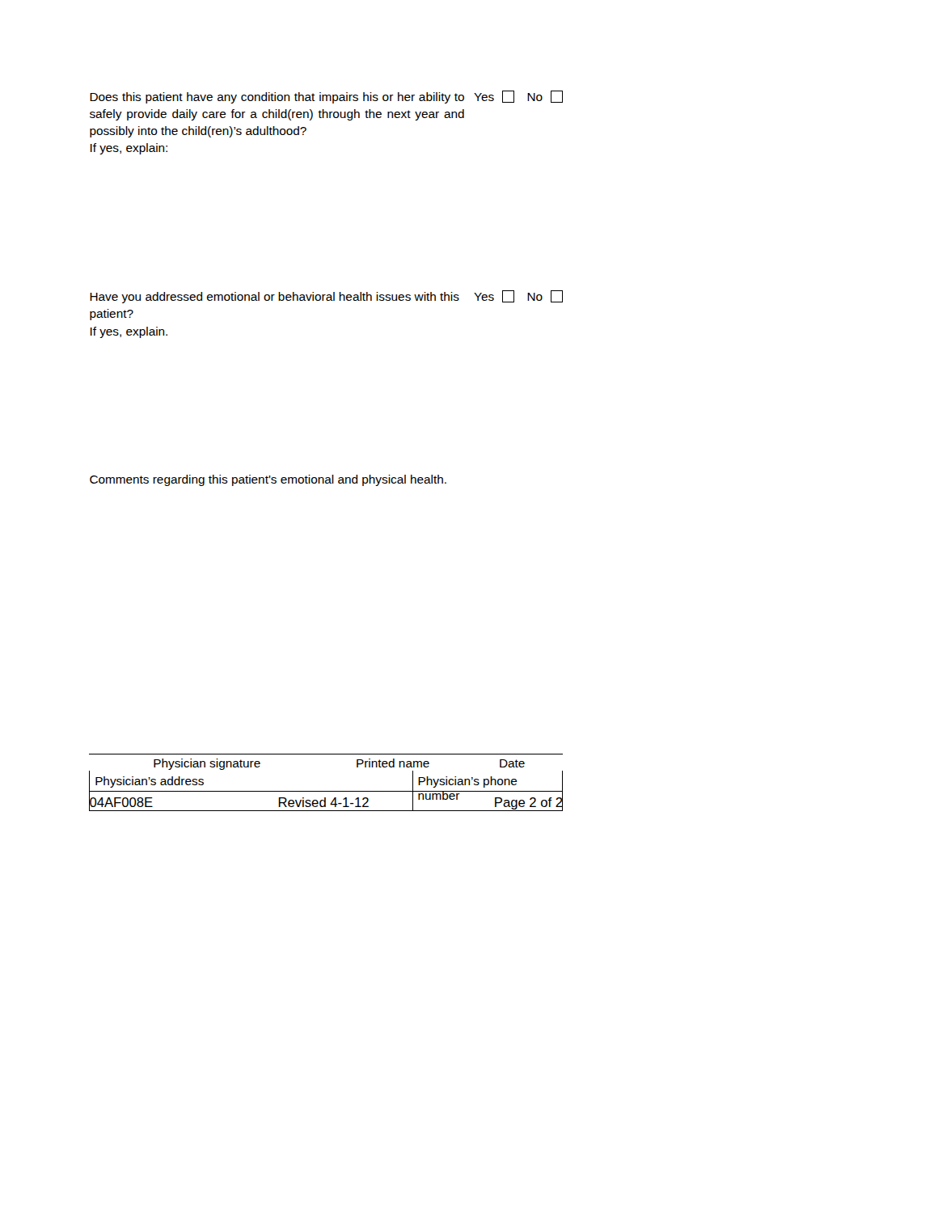Does this patient have any condition that impairs his or her ability to safely provide daily care for a child(ren) through the next year and possibly into the child(ren)’s adulthood?
Yes No
If yes, explain:
Have you addressed emotional or behavioral health issues with this patient?
Yes No
If yes, explain.
Comments regarding this patient's emotional and physical health.
Physician signature
Printed name
Date
Physician’s address
Physician’s phone number
04AF008E
Revised 4-1-12
Page 2 of 2